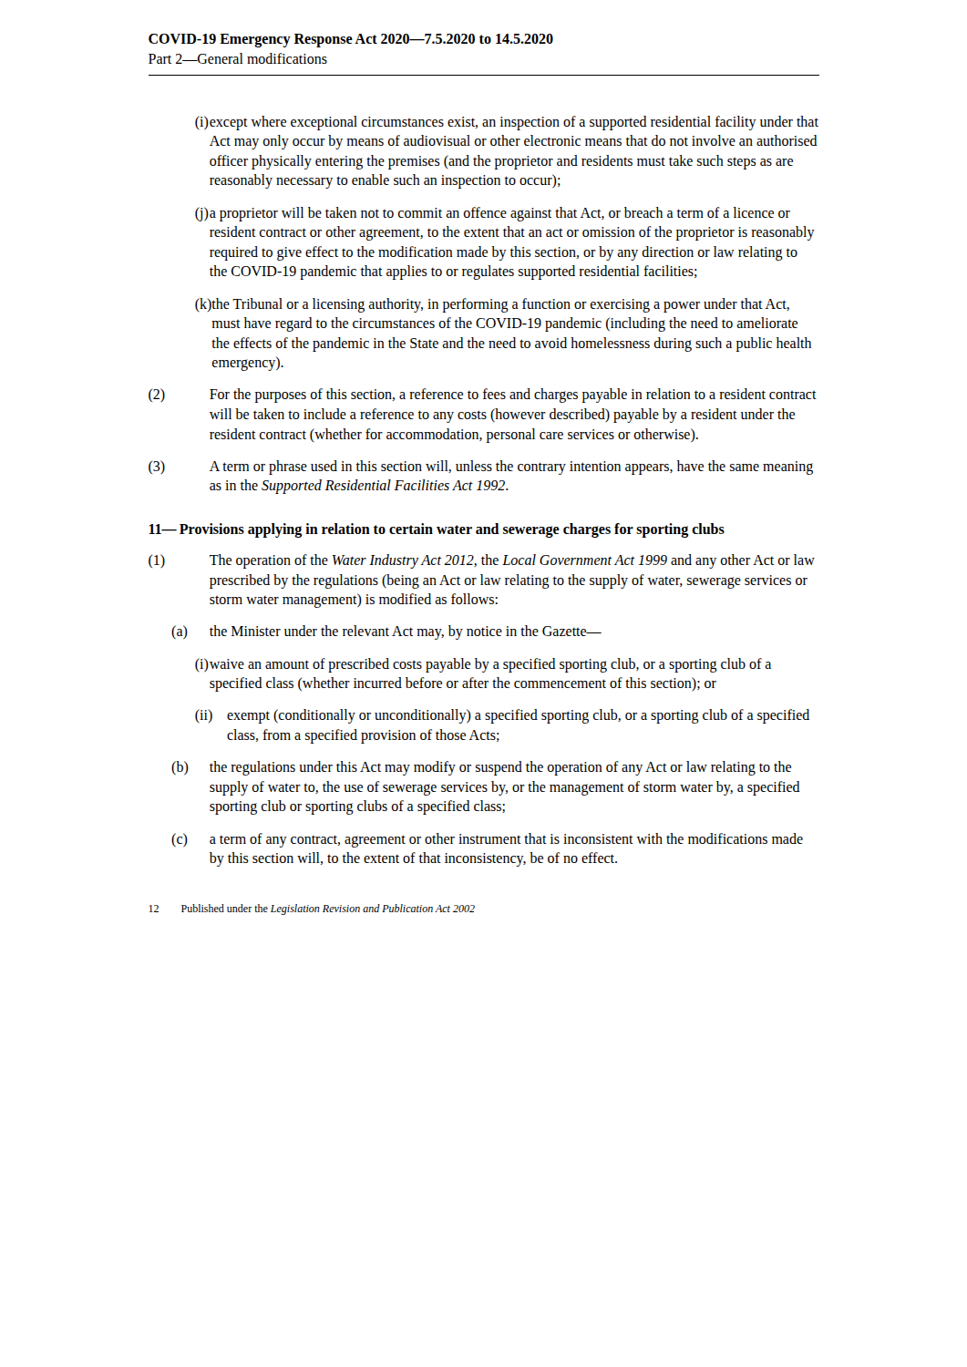COVID-19 Emergency Response Act 2020—7.5.2020 to 14.5.2020
Part 2—General modifications
(i)
except where exceptional circumstances exist, an inspection of a supported residential facility under that Act may only occur by means of audiovisual or other electronic means that do not involve an authorised officer physically entering the premises (and the proprietor and residents must take such steps as are reasonably necessary to enable such an inspection to occur);
(j)
a proprietor will be taken not to commit an offence against that Act, or breach a term of a licence or resident contract or other agreement, to the extent that an act or omission of the proprietor is reasonably required to give effect to the modification made by this section, or by any direction or law relating to the COVID-19 pandemic that applies to or regulates supported residential facilities;
(k)
the Tribunal or a licensing authority, in performing a function or exercising a power under that Act, must have regard to the circumstances of the COVID-19 pandemic (including the need to ameliorate the effects of the pandemic in the State and the need to avoid homelessness during such a public health emergency).
(2)
For the purposes of this section, a reference to fees and charges payable in relation to a resident contract will be taken to include a reference to any costs (however described) payable by a resident under the resident contract (whether for accommodation, personal care services or otherwise).
(3)
A term or phrase used in this section will, unless the contrary intention appears, have the same meaning as in the Supported Residential Facilities Act 1992.
11—Provisions applying in relation to certain water and sewerage charges for sporting clubs
(1)
The operation of the Water Industry Act 2012, the Local Government Act 1999 and any other Act or law prescribed by the regulations (being an Act or law relating to the supply of water, sewerage services or storm water management) is modified as follows:
(a)
the Minister under the relevant Act may, by notice in the Gazette—
(i)
waive an amount of prescribed costs payable by a specified sporting club, or a sporting club of a specified class (whether incurred before or after the commencement of this section); or
(ii)
exempt (conditionally or unconditionally) a specified sporting club, or a sporting club of a specified class, from a specified provision of those Acts;
(b)
the regulations under this Act may modify or suspend the operation of any Act or law relating to the supply of water to, the use of sewerage services by, or the management of storm water by, a specified sporting club or sporting clubs of a specified class;
(c)
a term of any contract, agreement or other instrument that is inconsistent with the modifications made by this section will, to the extent of that inconsistency, be of no effect.
12
Published under the Legislation Revision and Publication Act 2002